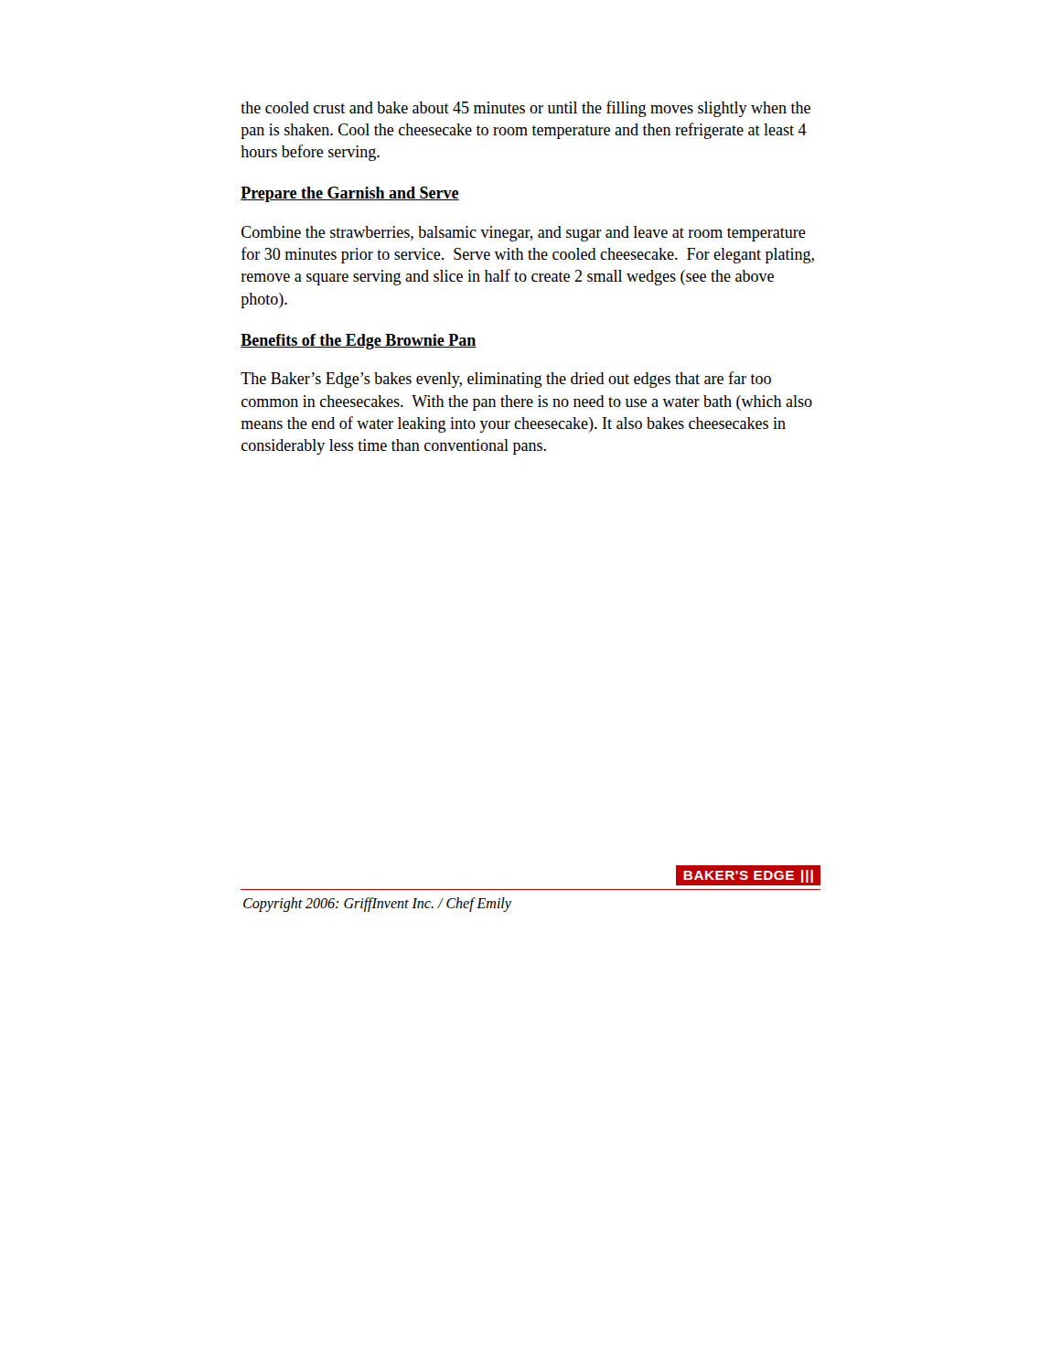the cooled crust and bake about 45 minutes or until the filling moves slightly when the pan is shaken. Cool the cheesecake to room temperature and then refrigerate at least 4 hours before serving.
Prepare the Garnish and Serve
Combine the strawberries, balsamic vinegar, and sugar and leave at room temperature for 30 minutes prior to service. Serve with the cooled cheesecake. For elegant plating, remove a square serving and slice in half to create 2 small wedges (see the above photo).
Benefits of the Edge Brownie Pan
The Baker’s Edge’s bakes evenly, eliminating the dried out edges that are far too common in cheesecakes. With the pan there is no need to use a water bath (which also means the end of water leaking into your cheesecake). It also bakes cheesecakes in considerably less time than conventional pans.
BAKER'S EDGE|||
Copyright 2006: GriffInvent Inc. / Chef Emily